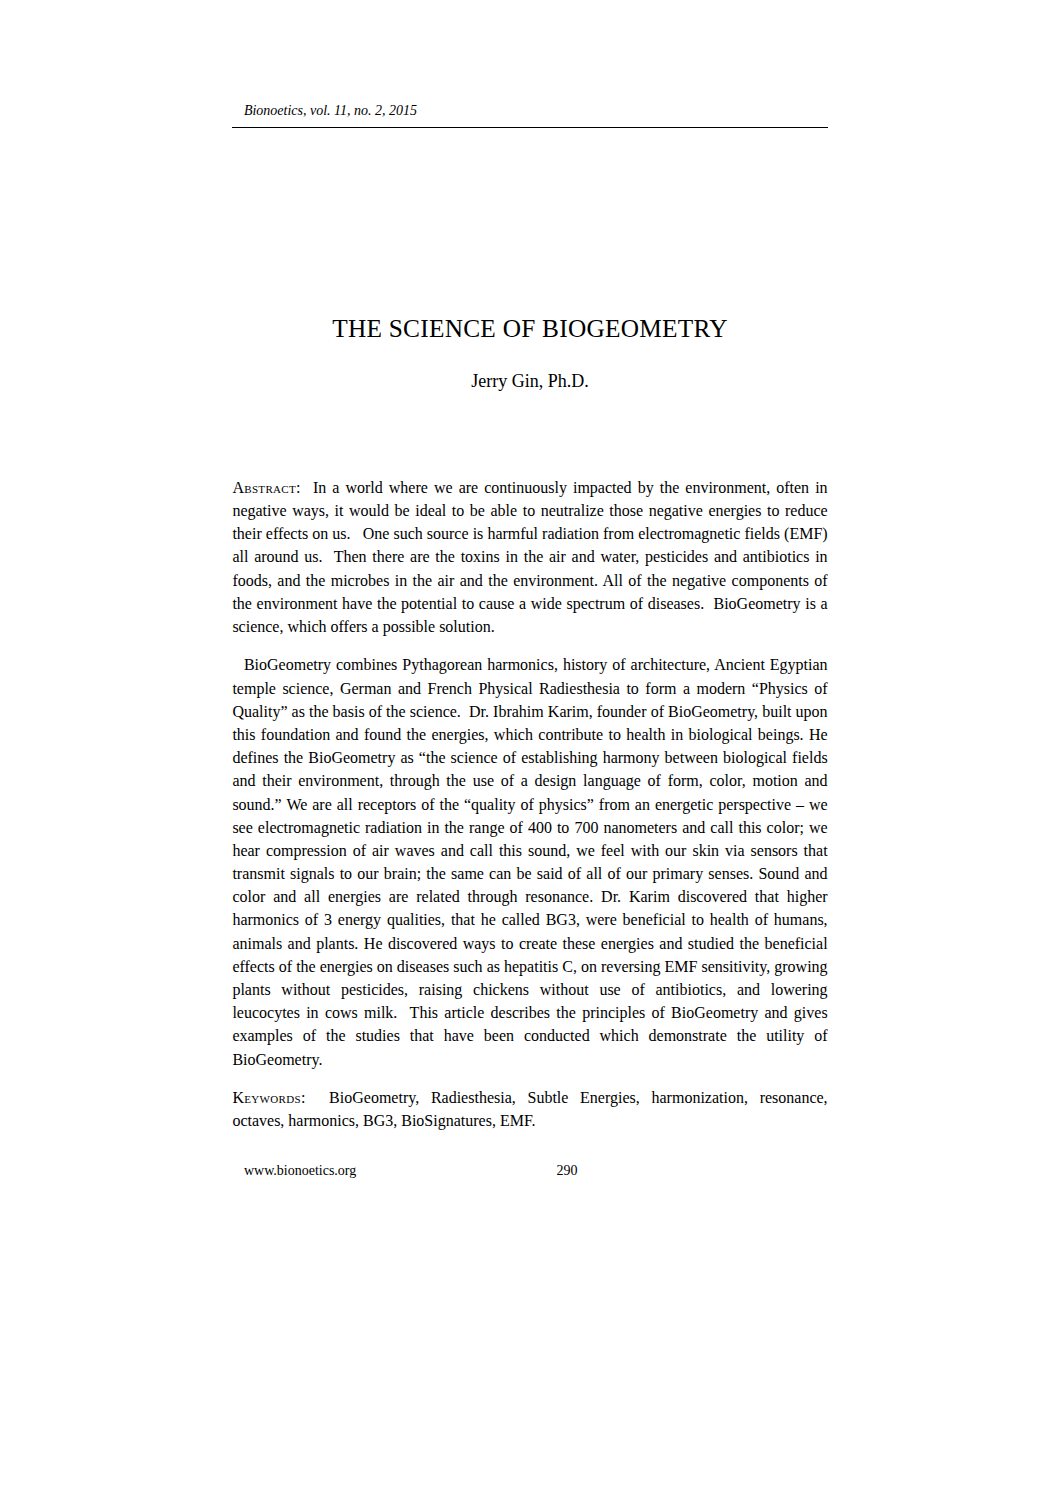Bionoetics, vol. 11, no. 2, 2015
THE SCIENCE OF BIOGEOMETRY
Jerry Gin, Ph.D.
Abstract: In a world where we are continuously impacted by the environment, often in negative ways, it would be ideal to be able to neutralize those negative energies to reduce their effects on us. One such source is harmful radiation from electromagnetic fields (EMF) all around us. Then there are the toxins in the air and water, pesticides and antibiotics in foods, and the microbes in the air and the environment. All of the negative components of the environment have the potential to cause a wide spectrum of diseases. BioGeometry is a science, which offers a possible solution.
BioGeometry combines Pythagorean harmonics, history of architecture, Ancient Egyptian temple science, German and French Physical Radiesthesia to form a modern “Physics of Quality” as the basis of the science. Dr. Ibrahim Karim, founder of BioGeometry, built upon this foundation and found the energies, which contribute to health in biological beings. He defines the BioGeometry as “the science of establishing harmony between biological fields and their environment, through the use of a design language of form, color, motion and sound.” We are all receptors of the “quality of physics” from an energetic perspective – we see electromagnetic radiation in the range of 400 to 700 nanometers and call this color; we hear compression of air waves and call this sound, we feel with our skin via sensors that transmit signals to our brain; the same can be said of all of our primary senses. Sound and color and all energies are related through resonance. Dr. Karim discovered that higher harmonics of 3 energy qualities, that he called BG3, were beneficial to health of humans, animals and plants. He discovered ways to create these energies and studied the beneficial effects of the energies on diseases such as hepatitis C, on reversing EMF sensitivity, growing plants without pesticides, raising chickens without use of antibiotics, and lowering leucocytes in cows milk. This article describes the principles of BioGeometry and gives examples of the studies that have been conducted which demonstrate the utility of BioGeometry.
Keywords: BioGeometry, Radiesthesia, Subtle Energies, harmonization, resonance, octaves, harmonics, BG3, BioSignatures, EMF.
www.bionoetics.org 290